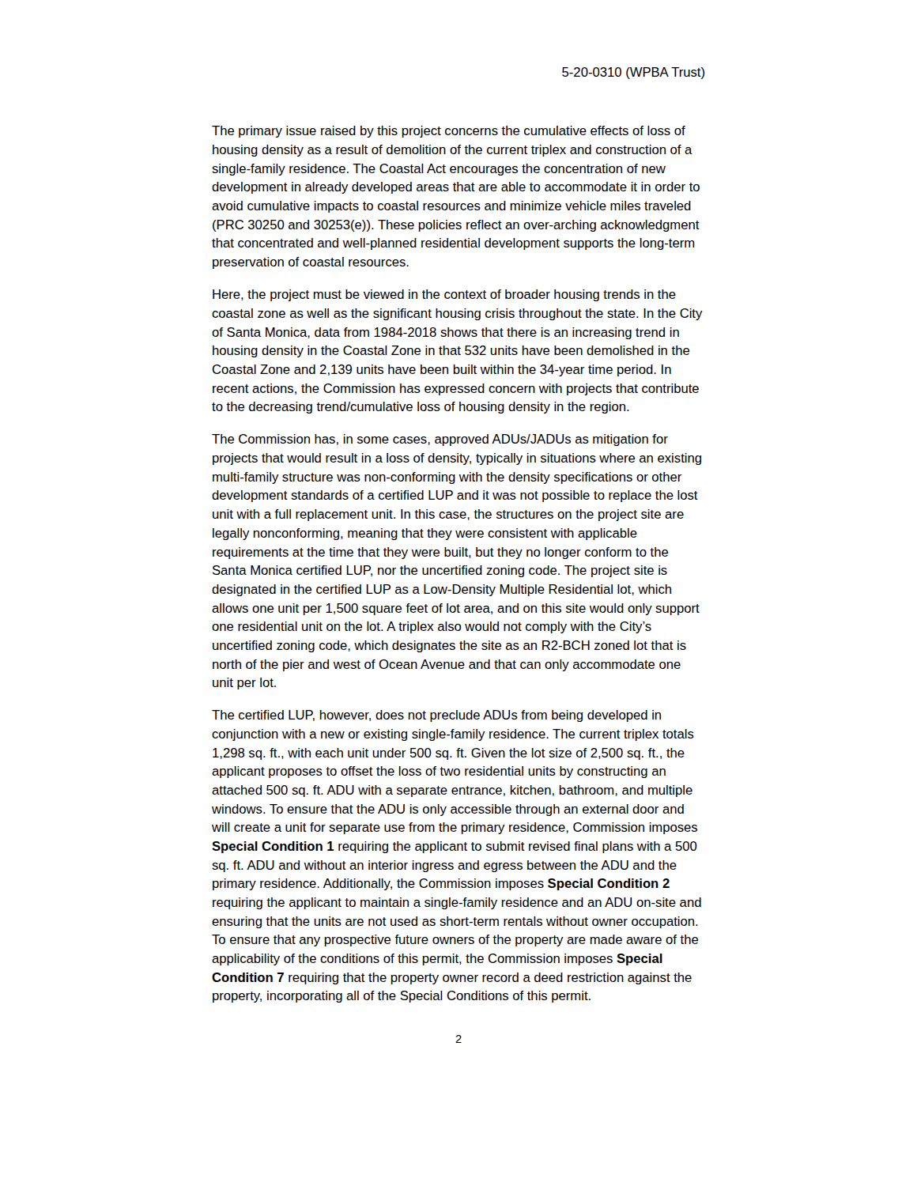5-20-0310 (WPBA Trust)
The primary issue raised by this project concerns the cumulative effects of loss of housing density as a result of demolition of the current triplex and construction of a single-family residence. The Coastal Act encourages the concentration of new development in already developed areas that are able to accommodate it in order to avoid cumulative impacts to coastal resources and minimize vehicle miles traveled (PRC 30250 and 30253(e)). These policies reflect an over-arching acknowledgment that concentrated and well-planned residential development supports the long-term preservation of coastal resources.
Here, the project must be viewed in the context of broader housing trends in the coastal zone as well as the significant housing crisis throughout the state. In the City of Santa Monica, data from 1984-2018 shows that there is an increasing trend in housing density in the Coastal Zone in that 532 units have been demolished in the Coastal Zone and 2,139 units have been built within the 34-year time period. In recent actions, the Commission has expressed concern with projects that contribute to the decreasing trend/cumulative loss of housing density in the region.
The Commission has, in some cases, approved ADUs/JADUs as mitigation for projects that would result in a loss of density, typically in situations where an existing multi-family structure was non-conforming with the density specifications or other development standards of a certified LUP and it was not possible to replace the lost unit with a full replacement unit. In this case, the structures on the project site are legally nonconforming, meaning that they were consistent with applicable requirements at the time that they were built, but they no longer conform to the Santa Monica certified LUP, nor the uncertified zoning code. The project site is designated in the certified LUP as a Low-Density Multiple Residential lot, which allows one unit per 1,500 square feet of lot area, and on this site would only support one residential unit on the lot. A triplex also would not comply with the City’s uncertified zoning code, which designates the site as an R2-BCH zoned lot that is north of the pier and west of Ocean Avenue and that can only accommodate one unit per lot.
The certified LUP, however, does not preclude ADUs from being developed in conjunction with a new or existing single-family residence. The current triplex totals 1,298 sq. ft., with each unit under 500 sq. ft. Given the lot size of 2,500 sq. ft., the applicant proposes to offset the loss of two residential units by constructing an attached 500 sq. ft. ADU with a separate entrance, kitchen, bathroom, and multiple windows. To ensure that the ADU is only accessible through an external door and will create a unit for separate use from the primary residence, Commission imposes Special Condition 1 requiring the applicant to submit revised final plans with a 500 sq. ft. ADU and without an interior ingress and egress between the ADU and the primary residence. Additionally, the Commission imposes Special Condition 2 requiring the applicant to maintain a single-family residence and an ADU on-site and ensuring that the units are not used as short-term rentals without owner occupation. To ensure that any prospective future owners of the property are made aware of the applicability of the conditions of this permit, the Commission imposes Special Condition 7 requiring that the property owner record a deed restriction against the property, incorporating all of the Special Conditions of this permit.
2